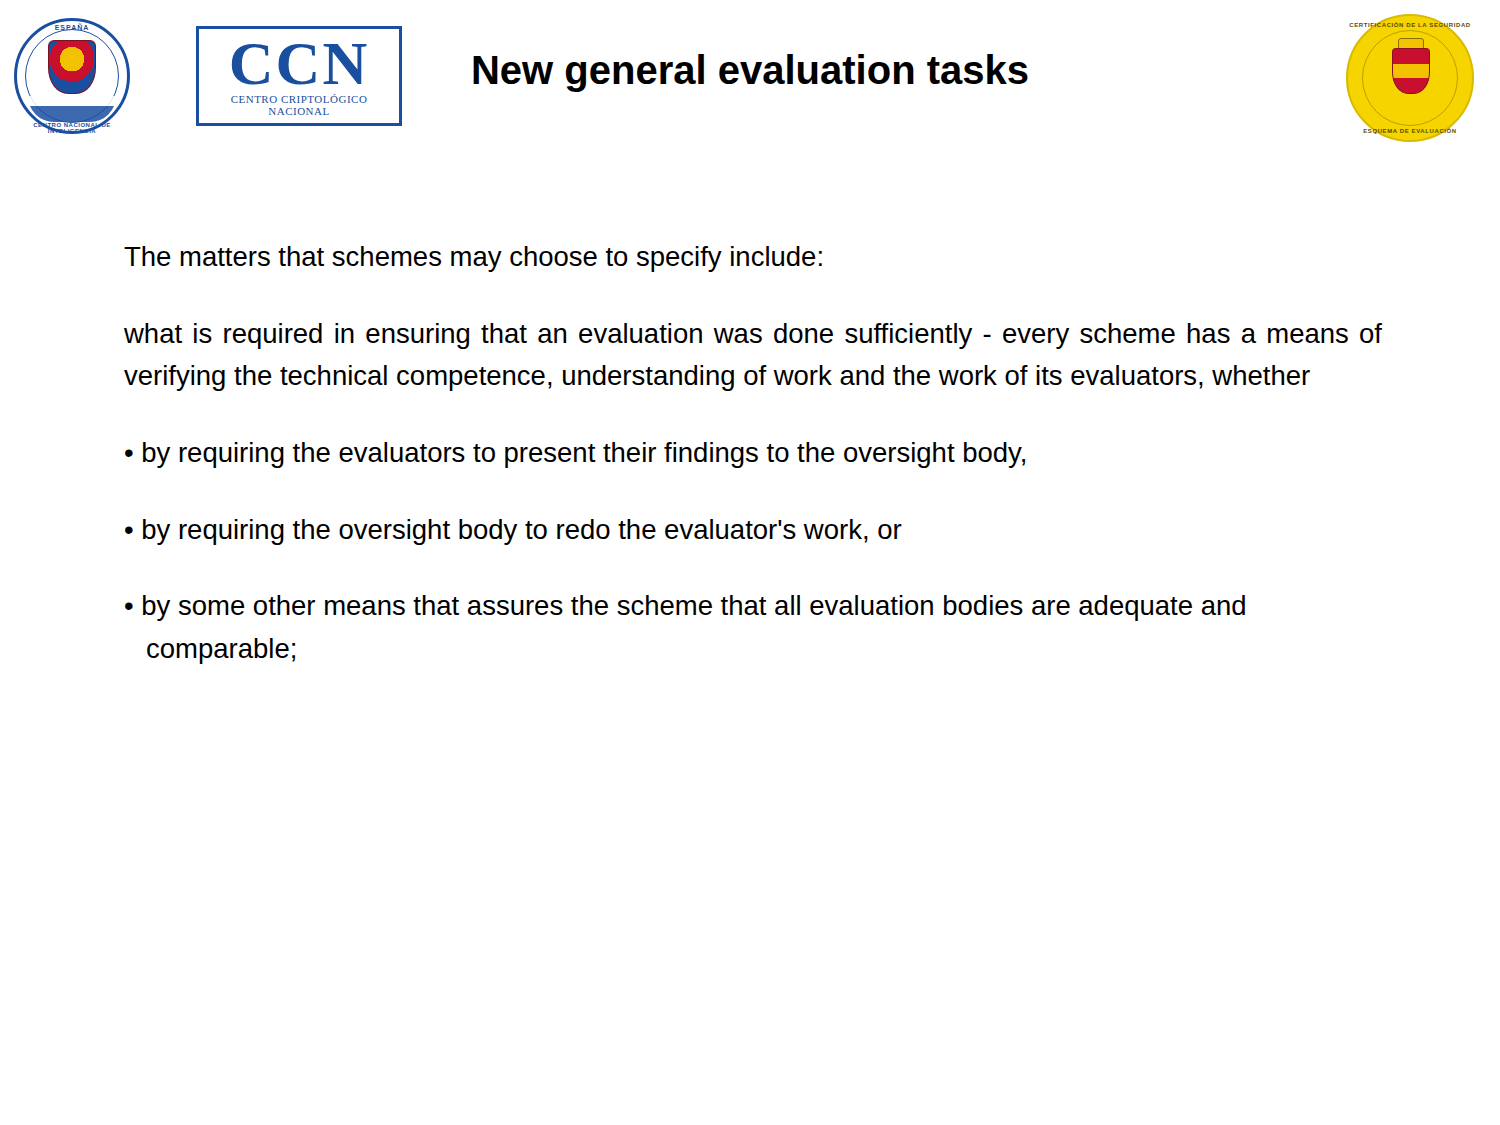ESPAÑA
CENTRO NACIONAL DE INTELIGENCIA
CCN
CENTRO CRIPTOLÓGICO NACIONAL
CERTIFICACIÓN DE LA SEGURIDAD
ESQUEMA DE EVALUACIÓN
New general evaluation tasks
The matters that schemes may choose to specify include:
what is required in ensuring that an evaluation was done sufficiently - every scheme has a means of verifying the technical competence, understanding of work and the work of its evaluators, whether
• by requiring the evaluators to present their findings to the oversight body,
• by requiring the oversight body to redo the evaluator's work, or
• by some other means that assures the scheme that all evaluation bodies are adequate and comparable;